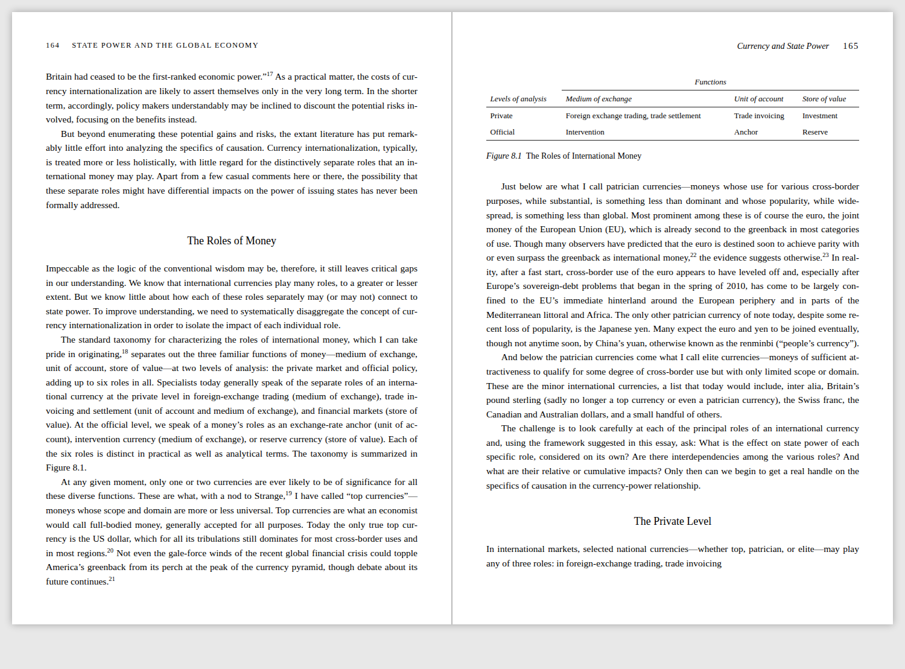164 State Power and the Global Economy
Britain had ceased to be the first-ranked economic power.”17 As a practical matter, the costs of currency internationalization are likely to assert themselves only in the very long term. In the shorter term, accordingly, policy makers understandably may be inclined to discount the potential risks involved, focusing on the benefits instead.
But beyond enumerating these potential gains and risks, the extant literature has put remarkably little effort into analyzing the specifics of causation. Currency internationalization, typically, is treated more or less holistically, with little regard for the distinctively separate roles that an international money may play. Apart from a few casual comments here or there, the possibility that these separate roles might have differential impacts on the power of issuing states has never been formally addressed.
The Roles of Money
Impeccable as the logic of the conventional wisdom may be, therefore, it still leaves critical gaps in our understanding. We know that international currencies play many roles, to a greater or lesser extent. But we know little about how each of these roles separately may (or may not) connect to state power. To improve understanding, we need to systematically disaggregate the concept of currency internationalization in order to isolate the impact of each individual role.
The standard taxonomy for characterizing the roles of international money, which I can take pride in originating,18 separates out the three familiar functions of money—medium of exchange, unit of account, store of value—at two levels of analysis: the private market and official policy, adding up to six roles in all. Specialists today generally speak of the separate roles of an international currency at the private level in foreign-exchange trading (medium of exchange), trade invoicing and settlement (unit of account and medium of exchange), and financial markets (store of value). At the official level, we speak of a money’s roles as an exchange-rate anchor (unit of account), intervention currency (medium of exchange), or reserve currency (store of value). Each of the six roles is distinct in practical as well as analytical terms. The taxonomy is summarized in Figure 8.1.
At any given moment, only one or two currencies are ever likely to be of significance for all these diverse functions. These are what, with a nod to Strange,19 I have called “top currencies”—moneys whose scope and domain are more or less universal. Top currencies are what an economist would call full-bodied money, generally accepted for all purposes. Today the only true top currency is the US dollar, which for all its tribulations still dominates for most cross-border uses and in most regions.20 Not even the gale-force winds of the recent global financial crisis could topple America’s greenback from its perch at the peak of the currency pyramid, though debate about its future continues.21
Currency and State Power 165
| | Functions |
| --- | --- |
| Levels of analysis | Medium of exchange | Unit of account | Store of value |
| Private | Foreign exchange trading, trade settlement | Trade invoicing | Investment |
| Official | Intervention | Anchor | Reserve |
Figure 8.1 The Roles of International Money
Just below are what I call patrician currencies—moneys whose use for various cross-border purposes, while substantial, is something less than dominant and whose popularity, while widespread, is something less than global. Most prominent among these is of course the euro, the joint money of the European Union (EU), which is already second to the greenback in most categories of use. Though many observers have predicted that the euro is destined soon to achieve parity with or even surpass the greenback as international money,22 the evidence suggests otherwise.23 In reality, after a fast start, cross-border use of the euro appears to have leveled off and, especially after Europe’s sovereign-debt problems that began in the spring of 2010, has come to be largely confined to the EU’s immediate hinterland around the European periphery and in parts of the Mediterranean littoral and Africa. The only other patrician currency of note today, despite some recent loss of popularity, is the Japanese yen. Many expect the euro and yen to be joined eventually, though not anytime soon, by China’s yuan, otherwise known as the renminbi (“people’s currency”).
And below the patrician currencies come what I call elite currencies—moneys of sufficient attractiveness to qualify for some degree of cross-border use but with only limited scope or domain. These are the minor international currencies, a list that today would include, inter alia, Britain’s pound sterling (sadly no longer a top currency or even a patrician currency), the Swiss franc, the Canadian and Australian dollars, and a small handful of others.
The challenge is to look carefully at each of the principal roles of an international currency and, using the framework suggested in this essay, ask: What is the effect on state power of each specific role, considered on its own? Are there interdependencies among the various roles? And what are their relative or cumulative impacts? Only then can we begin to get a real handle on the specifics of causation in the currency-power relationship.
The Private Level
In international markets, selected national currencies—whether top, patrician, or elite—may play any of three roles: in foreign-exchange trading, trade invoicing